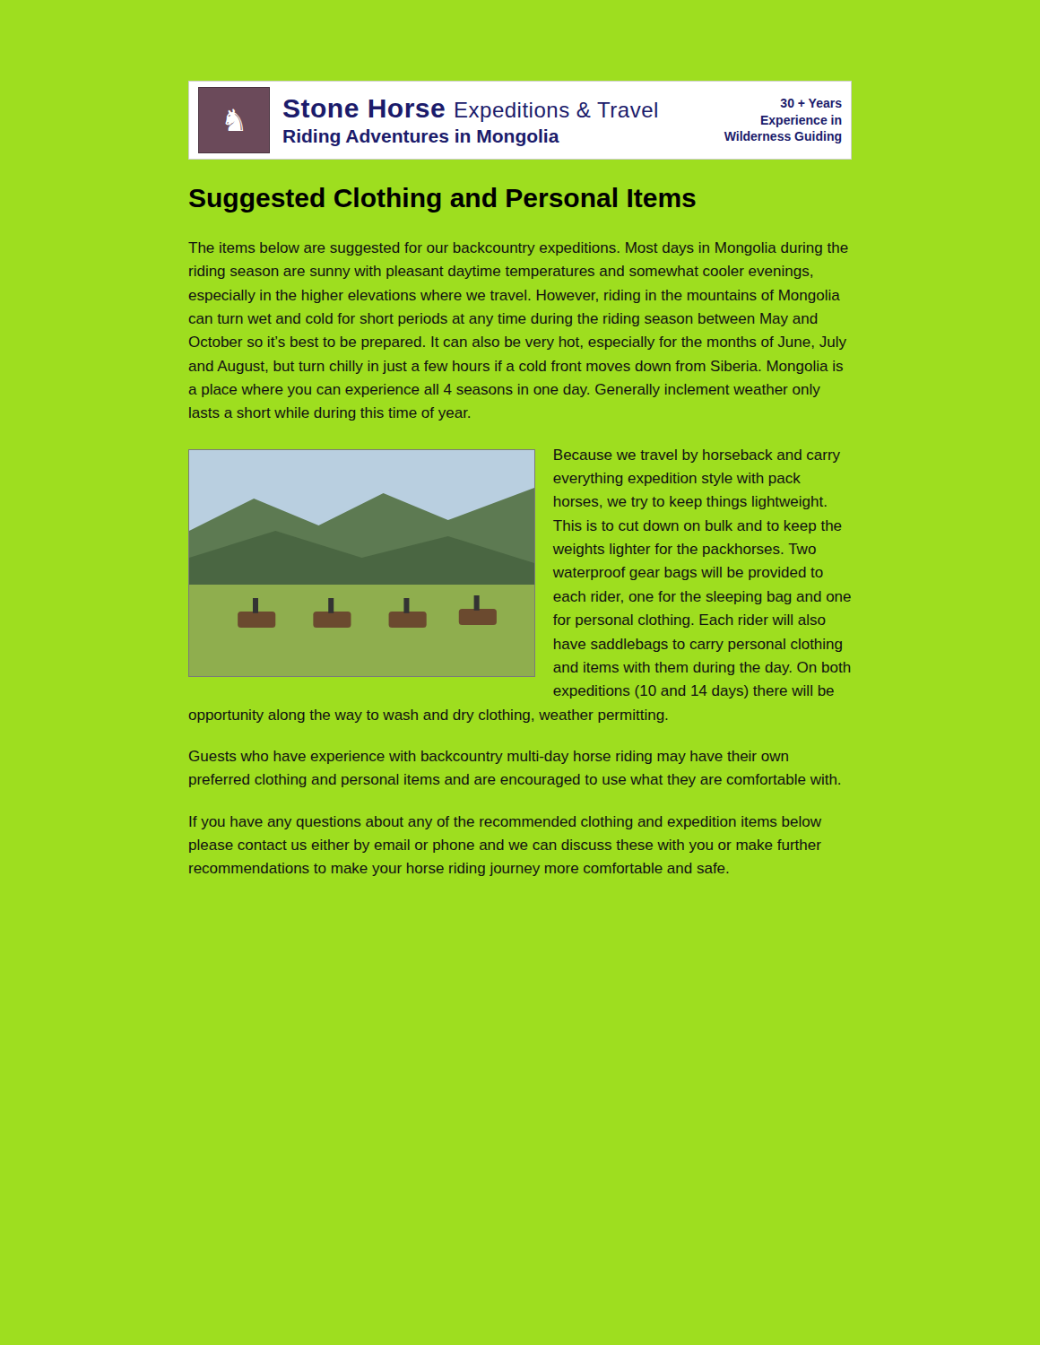♞
Stone Horse Expeditions & Travel
Riding Adventures in Mongolia
30 + Years
Experience in
Wilderness Guiding
Suggested Clothing and Personal Items
The items below are suggested for our backcountry expeditions. Most days in Mongolia during the riding season are sunny with pleasant daytime temperatures and somewhat cooler evenings, especially in the higher elevations where we travel. However, riding in the mountains of Mongolia can turn wet and cold for short periods at any time during the riding season between May and October so it’s best to be prepared. It can also be very hot, especially for the months of June, July and August, but turn chilly in just a few hours if a cold front moves down from Siberia. Mongolia is a place where you can experience all 4 seasons in one day. Generally inclement weather only lasts a short while during this time of year.
Because we travel by horseback and carry everything expedition style with pack horses, we try to keep things lightweight. This is to cut down on bulk and to keep the weights lighter for the packhorses. Two waterproof gear bags will be provided to each rider, one for the sleeping bag and one for personal clothing. Each rider will also have saddlebags to carry personal clothing and items with them during the day. On both expeditions (10 and 14 days) there will be opportunity along the way to wash and dry clothing, weather permitting.
Guests who have experience with backcountry multi-day horse riding may have their own preferred clothing and personal items and are encouraged to use what they are comfortable with.
If you have any questions about any of the recommended clothing and expedition items below please contact us either by email or phone and we can discuss these with you or make further recommendations to make your horse riding journey more comfortable and safe.